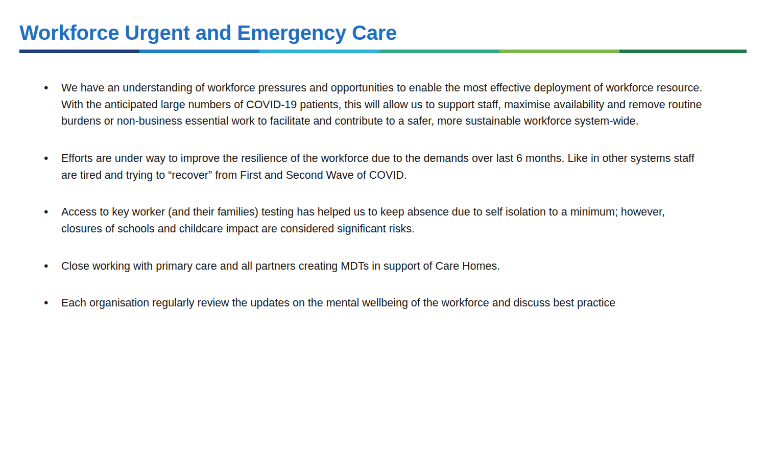Workforce Urgent and Emergency Care
We have an understanding of workforce pressures and opportunities to enable the most effective deployment of workforce resource. With the anticipated large numbers of COVID-19 patients, this will allow us to support staff, maximise availability and remove routine burdens or non-business essential work to facilitate and contribute to a safer, more sustainable workforce system-wide.
Efforts are under way to improve the resilience of the workforce due to the demands over last 6 months. Like in other systems staff are tired and trying to “recover” from First and Second Wave of COVID.
Access to key worker (and their families) testing has helped us to keep absence due to self isolation to a minimum; however, closures of schools and childcare impact are considered significant risks.
Close working with primary care and all partners creating MDTs in support of Care Homes.
Each organisation regularly review the updates on the mental wellbeing of the workforce and discuss best practice